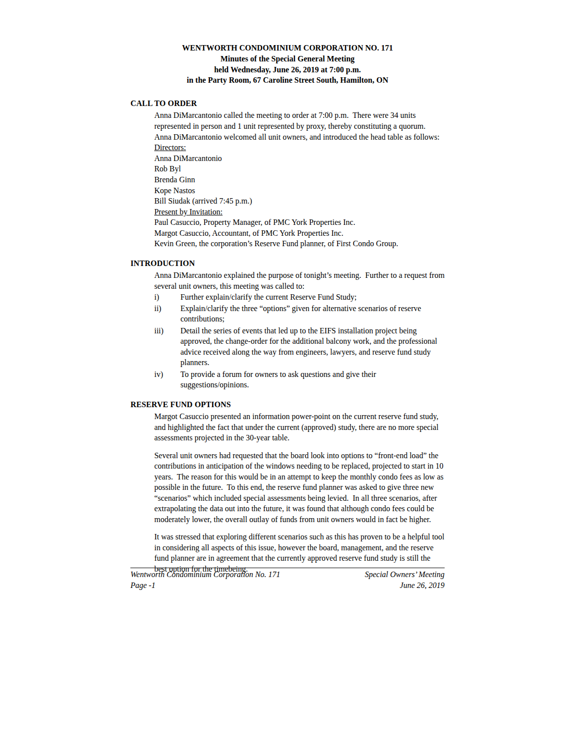WENTWORTH CONDOMINIUM CORPORATION NO. 171 Minutes of the Special General Meeting held Wednesday, June 26, 2019 at 7:00 p.m. in the Party Room, 67 Caroline Street South, Hamilton, ON
Call to Order
Anna DiMarcantonio called the meeting to order at 7:00 p.m. There were 34 units represented in person and 1 unit represented by proxy, thereby constituting a quorum. Anna DiMarcantonio welcomed all unit owners, and introduced the head table as follows:
Directors:
Anna DiMarcantonio
Rob Byl
Brenda Ginn
Kope Nastos
Bill Siudak (arrived 7:45 p.m.)
Present by Invitation:
Paul Casuccio, Property Manager, of PMC York Properties Inc.
Margot Casuccio, Accountant, of PMC York Properties Inc.
Kevin Green, the corporation’s Reserve Fund planner, of First Condo Group.
Introduction
Anna DiMarcantonio explained the purpose of tonight’s meeting. Further to a request from several unit owners, this meeting was called to:
i) Further explain/clarify the current Reserve Fund Study;
ii) Explain/clarify the three “options” given for alternative scenarios of reserve contributions;
iii) Detail the series of events that led up to the EIFS installation project being approved, the change-order for the additional balcony work, and the professional advice received along the way from engineers, lawyers, and reserve fund study planners.
iv) To provide a forum for owners to ask questions and give their suggestions/opinions.
Reserve Fund Options
Margot Casuccio presented an information power-point on the current reserve fund study, and highlighted the fact that under the current (approved) study, there are no more special assessments projected in the 30-year table.
Several unit owners had requested that the board look into options to “front-end load” the contributions in anticipation of the windows needing to be replaced, projected to start in 10 years. The reason for this would be in an attempt to keep the monthly condo fees as low as possible in the future. To this end, the reserve fund planner was asked to give three new “scenarios” which included special assessments being levied. In all three scenarios, after extrapolating the data out into the future, it was found that although condo fees could be moderately lower, the overall outlay of funds from unit owners would in fact be higher.
It was stressed that exploring different scenarios such as this has proven to be a helpful tool in considering all aspects of this issue, however the board, management, and the reserve fund planner are in agreement that the currently approved reserve fund study is still the best option for the timebeing.
Wentworth Condominium Corporation No. 171
Special Owners’ Meeting
Page -1
June 26, 2019